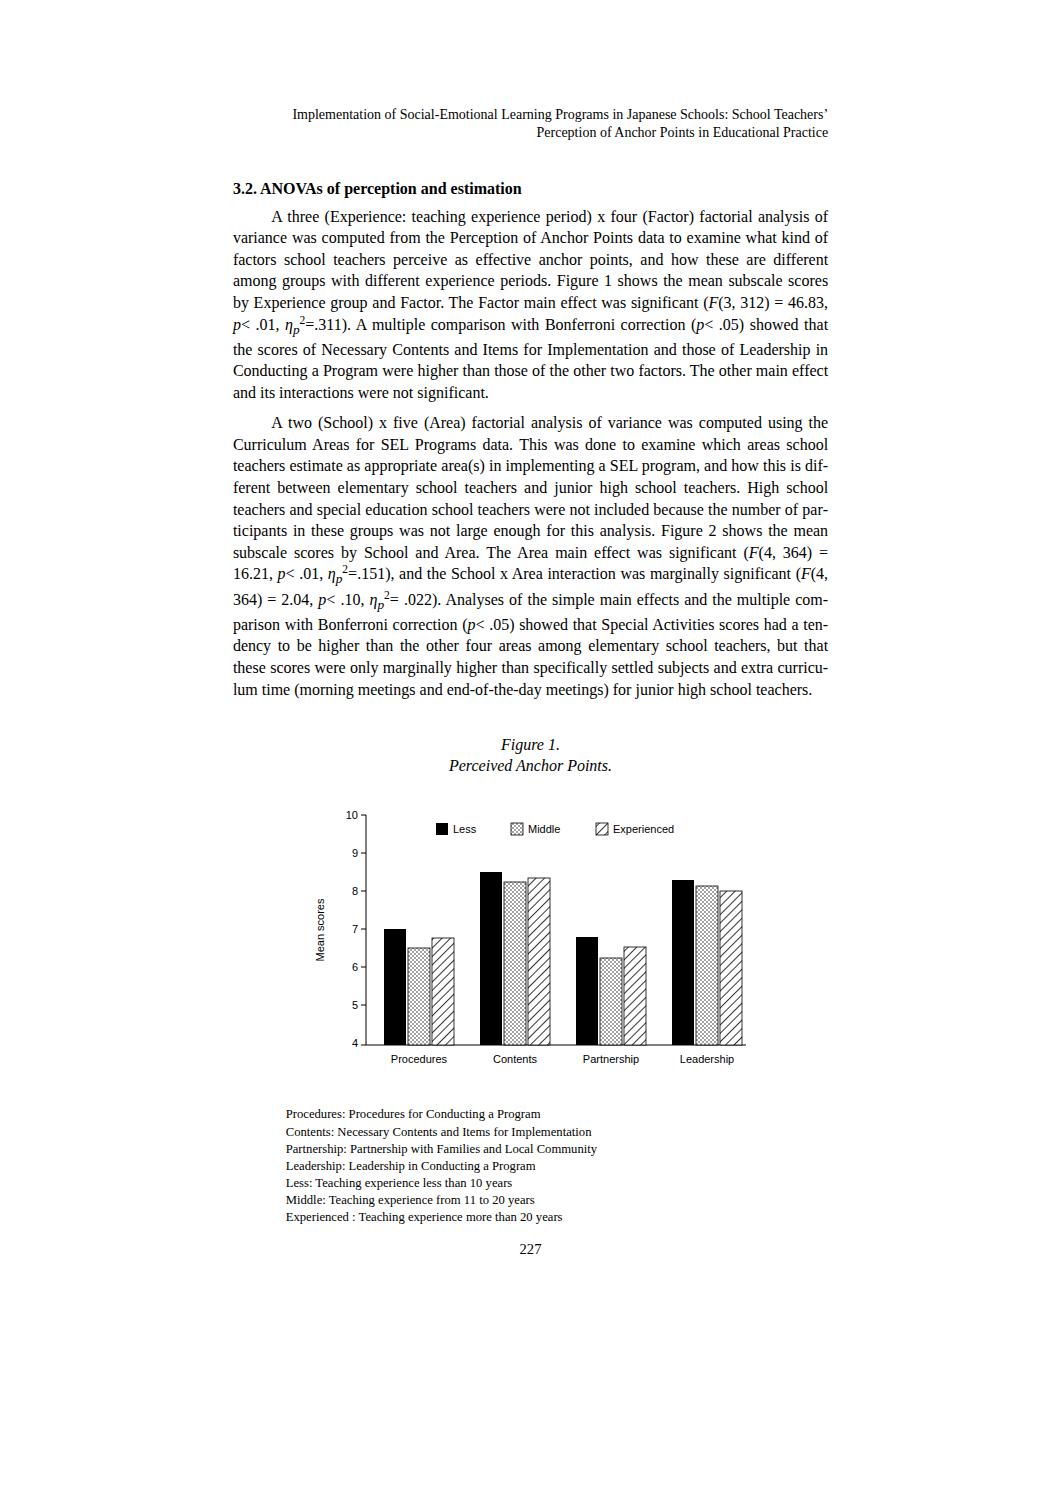Implementation of Social-Emotional Learning Programs in Japanese Schools: School Teachers’
Perception of Anchor Points in Educational Practice
3.2. ANOVAs of perception and estimation
A three (Experience: teaching experience period) x four (Factor) factorial analysis of variance was computed from the Perception of Anchor Points data to examine what kind of factors school teachers perceive as effective anchor points, and how these are different among groups with different experience periods. Figure 1 shows the mean subscale scores by Experience group and Factor. The Factor main effect was significant (F(3, 312) = 46.83, p< .01, ηp2=.311). A multiple comparison with Bonferroni correction (p< .05) showed that the scores of Necessary Contents and Items for Implementation and those of Leadership in Conducting a Program were higher than those of the other two factors. The other main effect and its interactions were not significant.
A two (School) x five (Area) factorial analysis of variance was computed using the Curriculum Areas for SEL Programs data. This was done to examine which areas school teachers estimate as appropriate area(s) in implementing a SEL program, and how this is different between elementary school teachers and junior high school teachers. High school teachers and special education school teachers were not included because the number of participants in these groups was not large enough for this analysis. Figure 2 shows the mean subscale scores by School and Area. The Area main effect was significant (F(4, 364) = 16.21, p< .01, ηp2=.151), and the School x Area interaction was marginally significant (F(4, 364) = 2.04, p< .10, ηp2= .022). Analyses of the simple main effects and the multiple comparison with Bonferroni correction (p< .05) showed that Special Activities scores had a tendency to be higher than the other four areas among elementary school teachers, but that these scores were only marginally higher than specifically settled subjects and extra curriculum time (morning meetings and end-of-the-day meetings) for junior high school teachers.
Figure 1.
Perceived Anchor Points.
10 9 8 7 6 5 4 Mean scores Less Middle Experienced Procedures Contents Partnership Leadership
Procedures: Procedures for Conducting a Program
Contents: Necessary Contents and Items for Implementation
Partnership: Partnership with Families and Local Community
Leadership: Leadership in Conducting a Program
Less: Teaching experience less than 10 years
Middle: Teaching experience from 11 to 20 years
Experienced : Teaching experience more than 20 years
227